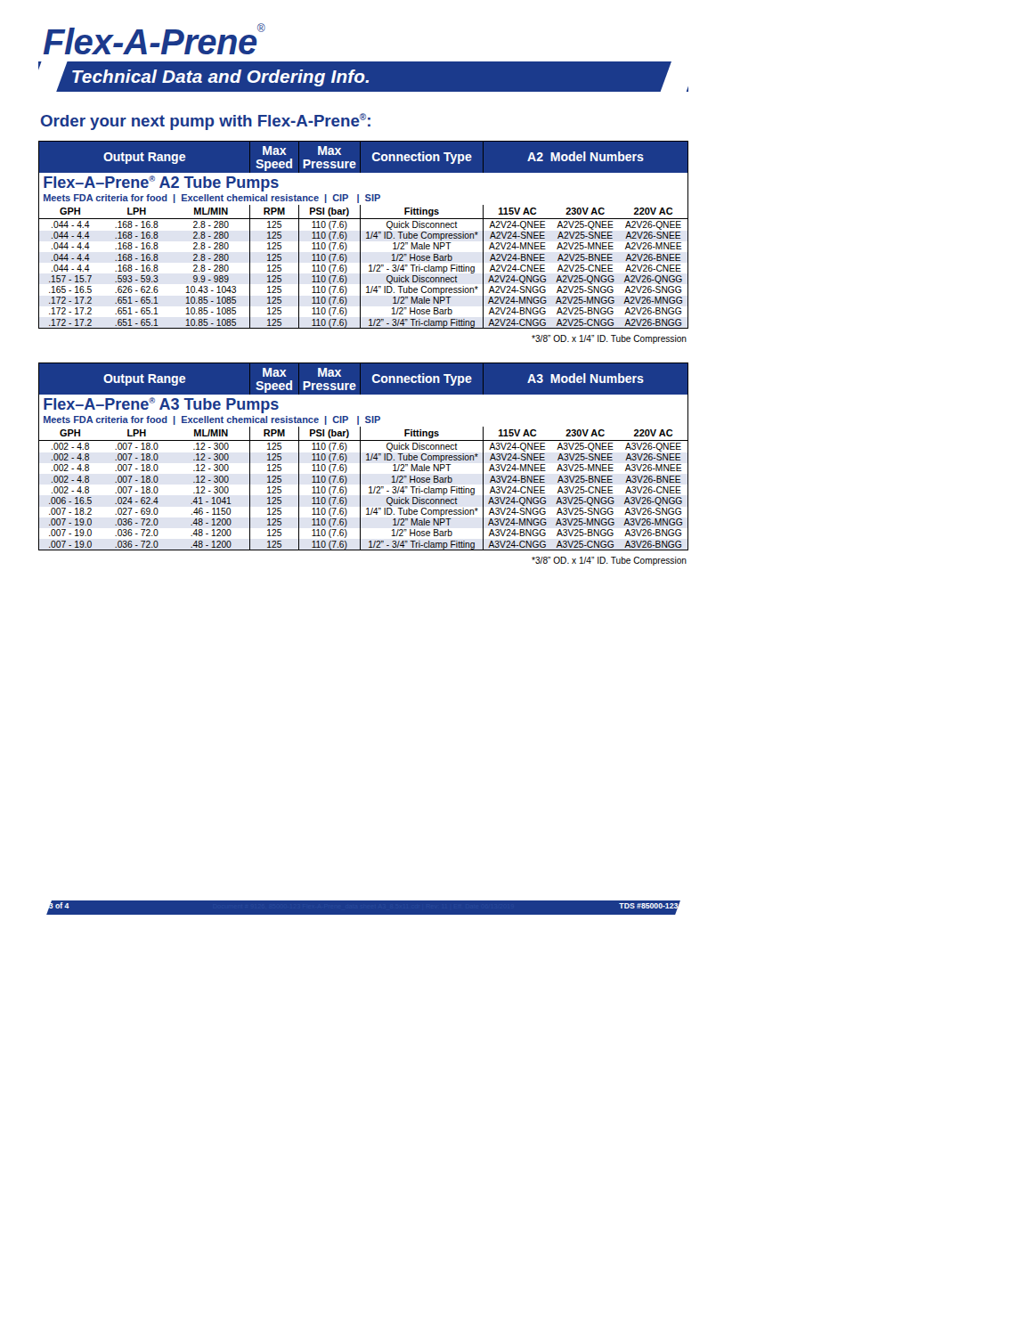Flex-A-Prene®
Technical Data and Ordering Info.
Order your next pump with Flex-A-Prene®:
| Output Range | Max Speed | Max Pressure | Connection Type | A2 Model Numbers |
| Flex–A–Prene ® A2 Tube Pumps Meets FDA criteria for food / Excellent chemical resistance / CIP / SIP |
| GPH | LPH | ML/MIN | RPM | PSI (bar) | Fittings | 115V AC | 230V AC | 220V AC |
| .044 - 4.4 | .168 - 16.8 | 2.8 - 280 | 125 | 110 (7.6) | Quick Disconnect | A2V24-QNEE | A2V25-QNEE | A2V26-QNEE |
| .044 - 4.4 | .168 - 16.8 | 2.8 - 280 | 125 | 110 (7.6) | 1/4” ID. Tube Compression* | A2V24-SNEE | A2V25-SNEE | A2V26-SNEE |
| .044 - 4.4 | .168 - 16.8 | 2.8 - 280 | 125 | 110 (7.6) | 1/2” Male NPT | A2V24-MNEE | A2V25-MNEE | A2V26-MNEE |
| .044 - 4.4 | .168 - 16.8 | 2.8 - 280 | 125 | 110 (7.6) | 1/2” Hose Barb | A2V24-BNEE | A2V25-BNEE | A2V26-BNEE |
| .044 - 4.4 | .168 - 16.8 | 2.8 - 280 | 125 | 110 (7.6) | 1/2” - 3/4” Tri-clamp Fitting | A2V24-CNEE | A2V25-CNEE | A2V26-CNEE |
| .157 - 15.7 | .593 - 59.3 | 9.9 - 989 | 125 | 110 (7.6) | Quick Disconnect | A2V24-QNGG | A2V25-QNGG | A2V26-QNGG |
| .165 - 16.5 | .626 - 62.6 | 10.43 - 1043 | 125 | 110 (7.6) | 1/4” ID. Tube Compression* | A2V24-SNGG | A2V25-SNGG | A2V26-SNGG |
| .172 - 17.2 | .651 - 65.1 | 10.85 - 1085 | 125 | 110 (7.6) | 1/2” Male NPT | A2V24-MNGG | A2V25-MNGG | A2V26-MNGG |
| .172 - 17.2 | .651 - 65.1 | 10.85 - 1085 | 125 | 110 (7.6) | 1/2” Hose Barb | A2V24-BNGG | A2V25-BNGG | A2V26-BNGG |
| .172 - 17.2 | .651 - 65.1 | 10.85 - 1085 | 125 | 110 (7.6) | 1/2” - 3/4” Tri-clamp Fitting | A2V24-CNGG | A2V25-CNGG | A2V26-BNGG |
*3/8” OD. x 1/4” ID. Tube Compression
| Output Range | Max Speed | Max Pressure | Connection Type | A3 Model Numbers |
| Flex–A–Prene ® A3 Tube Pumps Meets FDA criteria for food / Excellent chemical resistance / CIP / SIP |
| GPH | LPH | ML/MIN | RPM | PSI (bar) | Fittings | 115V AC | 230V AC | 220V AC |
| .002 - 4.8 | .007 - 18.0 | .12 - 300 | 125 | 110 (7.6) | Quick Disconnect | A3V24-QNEE | A3V25-QNEE | A3V26-QNEE |
| .002 - 4.8 | .007 - 18.0 | .12 - 300 | 125 | 110 (7.6) | 1/4” ID. Tube Compression* | A3V24-SNEE | A3V25-SNEE | A3V26-SNEE |
| .002 - 4.8 | .007 - 18.0 | .12 - 300 | 125 | 110 (7.6) | 1/2” Male NPT | A3V24-MNEE | A3V25-MNEE | A3V26-MNEE |
| .002 - 4.8 | .007 - 18.0 | .12 - 300 | 125 | 110 (7.6) | 1/2” Hose Barb | A3V24-BNEE | A3V25-BNEE | A3V26-BNEE |
| .002 - 4.8 | .007 - 18.0 | .12 - 300 | 125 | 110 (7.6) | 1/2” - 3/4” Tri-clamp Fitting | A3V24-CNEE | A3V25-CNEE | A3V26-CNEE |
| .006 - 16.5 | .024 - 62.4 | .41 - 1041 | 125 | 110 (7.6) | Quick Disconnect | A3V24-QNGG | A3V25-QNGG | A3V26-QNGG |
| .007 - 18.2 | .027 - 69.0 | .46 - 1150 | 125 | 110 (7.6) | 1/4” ID. Tube Compression* | A3V24-SNGG | A3V25-SNGG | A3V26-SNGG |
| .007 - 19.0 | .036 - 72.0 | .48 - 1200 | 125 | 110 (7.6) | 1/2” Male NPT | A3V24-MNGG | A3V25-MNGG | A3V26-MNGG |
| .007 - 19.0 | .036 - 72.0 | .48 - 1200 | 125 | 110 (7.6) | 1/2” Hose Barb | A3V24-BNGG | A3V25-BNGG | A3V26-BNGG |
| .007 - 19.0 | .036 - 72.0 | .48 - 1200 | 125 | 110 (7.6) | 1/2” - 3/4” Tri-clamp Fitting | A3V24-CNGG | A3V25-CNGG | A3V26-BNGG |
*3/8” OD. x 1/4” ID. Tube Compression
3 of 4 Document # 9126, 85000-123 Flex-A-Prene_data sheet A3_8.5x11.cdr | Rev: 11 | Eff. Date 06/13/2019 TDS #85000-123